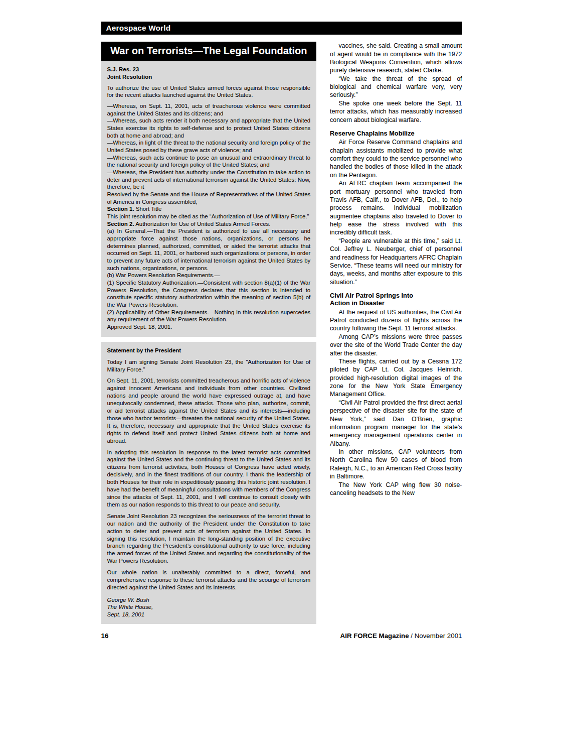Aerospace World
War on Terrorists—The Legal Foundation
S.J. Res. 23
Joint Resolution
To authorize the use of United States armed forces against those responsible for the recent attacks launched against the United States.
—Whereas, on Sept. 11, 2001, acts of treacherous violence were committed against the United States and its citizens; and
—Whereas, such acts render it both necessary and appropriate that the United States exercise its rights to self-defense and to protect United States citizens both at home and abroad; and
—Whereas, in light of the threat to the national security and foreign policy of the United States posed by these grave acts of violence; and
—Whereas, such acts continue to pose an unusual and extraordinary threat to the national security and foreign policy of the United States; and
—Whereas, the President has authority under the Constitution to take action to deter and prevent acts of international terrorism against the United States: Now, therefore, be it
Resolved by the Senate and the House of Representatives of the United States of America in Congress assembled,
Section 1. Short Title
This joint resolution may be cited as the “Authorization of Use of Military Force.”
Section 2. Authorization for Use of United States Armed Forces.
(a) In General.—That the President is authorized to use all necessary and appropriate force against those nations, organizations, or persons he determines planned, authorized, committed, or aided the terrorist attacks that occurred on Sept. 11, 2001, or harbored such organizations or persons, in order to prevent any future acts of international terrorism against the United States by such nations, organizations, or persons.
(b) War Powers Resolution Requirements.—
(1) Specific Statutory Authorization.—Consistent with section 8(a)(1) of the War Powers Resolution, the Congress declares that this section is intended to constitute specific statutory authorization within the meaning of section 5(b) of the War Powers Resolution.
(2) Applicability of Other Requirements.—Nothing in this resolution supercedes any requirement of the War Powers Resolution.
Approved Sept. 18, 2001.
Statement by the President
Today I am signing Senate Joint Resolution 23, the “Authorization for Use of Military Force.”
On Sept. 11, 2001, terrorists committed treacherous and horrific acts of violence against innocent Americans and individuals from other countries. Civilized nations and people around the world have expressed outrage at, and have unequivocally condemned, these attacks. Those who plan, authorize, commit, or aid terrorist attacks against the United States and its interests—including those who harbor terrorists—threaten the national security of the United States. It is, therefore, necessary and appropriate that the United States exercise its rights to defend itself and protect United States citizens both at home and abroad.
In adopting this resolution in response to the latest terrorist acts committed against the United States and the continuing threat to the United States and its citizens from terrorist activities, both Houses of Congress have acted wisely, decisively, and in the finest traditions of our country. I thank the leadership of both Houses for their role in expeditiously passing this historic joint resolution. I have had the benefit of meaningful consultations with members of the Congress since the attacks of Sept. 11, 2001, and I will continue to consult closely with them as our nation responds to this threat to our peace and security.
Senate Joint Resolution 23 recognizes the seriousness of the terrorist threat to our nation and the authority of the President under the Constitution to take action to deter and prevent acts of terrorism against the United States. In signing this resolution, I maintain the long-standing position of the executive branch regarding the President’s constitutional authority to use force, including the armed forces of the United States and regarding the constitutionality of the War Powers Resolution.
Our whole nation is unalterably committed to a direct, forceful, and comprehensive response to these terrorist attacks and the scourge of terrorism directed against the United States and its interests.
George W. Bush
The White House,
Sept. 18, 2001
vaccines, she said. Creating a small amount of agent would be in compliance with the 1972 Biological Weapons Convention, which allows purely defensive research, stated Clarke.
“We take the threat of the spread of biological and chemical warfare very, very seriously.”
She spoke one week before the Sept. 11 terror attacks, which has measurably increased concern about biological warfare.
Reserve Chaplains Mobilize
Air Force Reserve Command chaplains and chaplain assistants mobilized to provide what comfort they could to the service personnel who handled the bodies of those killed in the attack on the Pentagon.
An AFRC chaplain team accompanied the port mortuary personnel who traveled from Travis AFB, Calif., to Dover AFB, Del., to help process remains. Individual mobilization augmentee chaplains also traveled to Dover to help ease the stress involved with this incredibly difficult task.
“People are vulnerable at this time,” said Lt. Col. Jeffrey L. Neuberger, chief of personnel and readiness for Headquarters AFRC Chaplain Service. “These teams will need our ministry for days, weeks, and months after exposure to this situation.”
Civil Air Patrol Springs Into
Action in Disaster
At the request of US authorities, the Civil Air Patrol conducted dozens of flights across the country following the Sept. 11 terrorist attacks.
Among CAP’s missions were three passes over the site of the World Trade Center the day after the disaster.
These flights, carried out by a Cessna 172 piloted by CAP Lt. Col. Jacques Heinrich, provided high-resolution digital images of the zone for the New York State Emergency Management Office.
“Civil Air Patrol provided the first direct aerial perspective of the disaster site for the state of New York,” said Dan O’Brien, graphic information program manager for the state’s emergency management operations center in Albany.
In other missions, CAP volunteers from North Carolina flew 50 cases of blood from Raleigh, N.C., to an American Red Cross facility in Baltimore.
The New York CAP wing flew 30 noise-canceling headsets to the New
16
AIR FORCE Magazine / November 2001